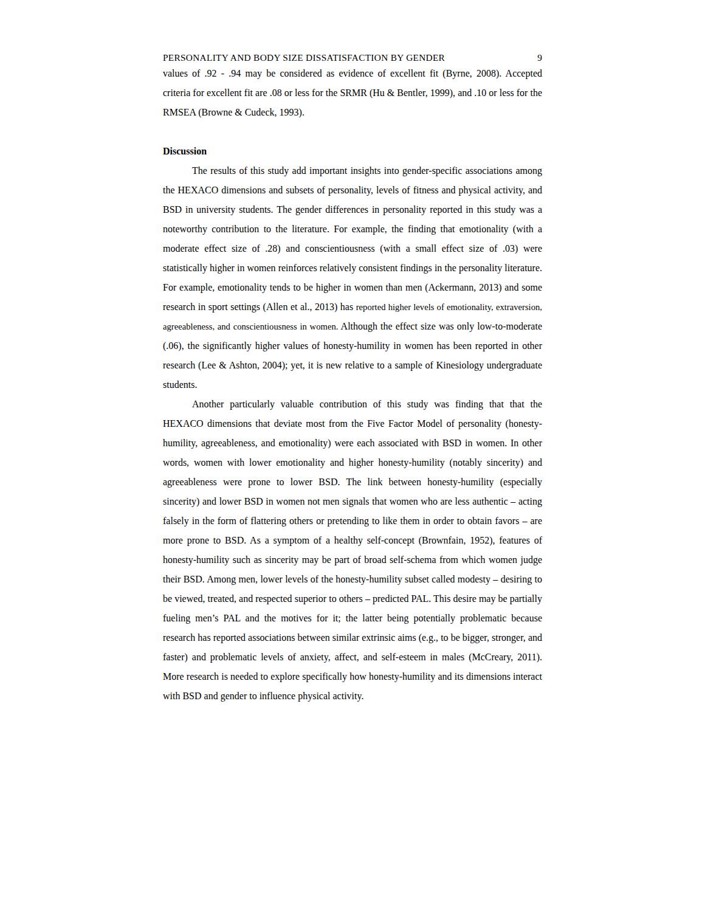PERSONALITY AND BODY SIZE DISSATISFACTION BY GENDER
9
values of .92 - .94 may be considered as evidence of excellent fit (Byrne, 2008). Accepted criteria for excellent fit are .08 or less for the SRMR (Hu & Bentler, 1999), and .10 or less for the RMSEA (Browne & Cudeck, 1993).
Discussion
The results of this study add important insights into gender-specific associations among the HEXACO dimensions and subsets of personality, levels of fitness and physical activity, and BSD in university students. The gender differences in personality reported in this study was a noteworthy contribution to the literature. For example, the finding that emotionality (with a moderate effect size of .28) and conscientiousness (with a small effect size of .03) were statistically higher in women reinforces relatively consistent findings in the personality literature. For example, emotionality tends to be higher in women than men (Ackermann, 2013) and some research in sport settings (Allen et al., 2013) has reported higher levels of emotionality, extraversion, agreeableness, and conscientiousness in women. Although the effect size was only low-to-moderate (.06), the significantly higher values of honesty-humility in women has been reported in other research (Lee & Ashton, 2004); yet, it is new relative to a sample of Kinesiology undergraduate students.
Another particularly valuable contribution of this study was finding that that the HEXACO dimensions that deviate most from the Five Factor Model of personality (honesty-humility, agreeableness, and emotionality) were each associated with BSD in women. In other words, women with lower emotionality and higher honesty-humility (notably sincerity) and agreeableness were prone to lower BSD. The link between honesty-humility (especially sincerity) and lower BSD in women not men signals that women who are less authentic – acting falsely in the form of flattering others or pretending to like them in order to obtain favors – are more prone to BSD. As a symptom of a healthy self-concept (Brownfain, 1952), features of honesty-humility such as sincerity may be part of broad self-schema from which women judge their BSD. Among men, lower levels of the honesty-humility subset called modesty – desiring to be viewed, treated, and respected superior to others – predicted PAL. This desire may be partially fueling men’s PAL and the motives for it; the latter being potentially problematic because research has reported associations between similar extrinsic aims (e.g., to be bigger, stronger, and faster) and problematic levels of anxiety, affect, and self-esteem in males (McCreary, 2011). More research is needed to explore specifically how honesty-humility and its dimensions interact with BSD and gender to influence physical activity.